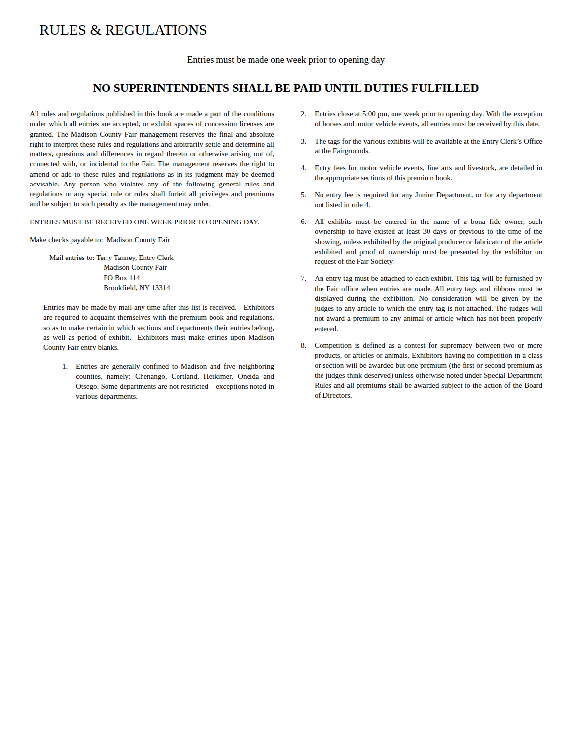RULES & REGULATIONS
Entries must be made one week prior to opening day
NO SUPERINTENDENTS SHALL BE PAID UNTIL DUTIES FULFILLED
All rules and regulations published in this book are made a part of the conditions under which all entries are accepted, or exhibit spaces of concession licenses are granted. The Madison County Fair management reserves the final and absolute right to interpret these rules and regulations and arbitrarily settle and determine all matters, questions and differences in regard thereto or otherwise arising out of, connected with, or incidental to the Fair. The management reserves the right to amend or add to these rules and regulations as in its judgment may be deemed advisable. Any person who violates any of the following general rules and regulations or any special rule or rules shall forfeit all privileges and premiums and be subject to such penalty as the management may order.
ENTRIES MUST BE RECEIVED ONE WEEK PRIOR TO OPENING DAY.
Make checks payable to: Madison County Fair
Mail entries to: Terry Tanney, Entry Clerk
Madison County Fair
PO Box 114
Brookfield, NY 13314
Entries may be made by mail any time after this list is received. Exhibitors are required to acquaint themselves with the premium book and regulations, so as to make certain in which sections and departments their entries belong, as well as period of exhibit. Exhibitors must make entries upon Madison County Fair entry blanks.
Entries are generally confined to Madison and five neighboring counties, namely: Chenango, Cortland, Herkimer, Oneida and Otsego. Some departments are not restricted – exceptions noted in various departments.
Entries close at 5:00 pm, one week prior to opening day. With the exception of horses and motor vehicle events, all entries must be received by this date.
The tags for the various exhibits will be available at the Entry Clerk’s Office at the Fairgrounds.
Entry fees for motor vehicle events, fine arts and livestock, are detailed in the appropriate sections of this premium book.
No entry fee is required for any Junior Department, or for any department not listed in rule 4.
All exhibits must be entered in the name of a bona fide owner, such ownership to have existed at least 30 days or previous to the time of the showing, unless exhibited by the original producer or fabricator of the article exhibited and proof of ownership must be presented by the exhibitor on request of the Fair Society.
An entry tag must be attached to each exhibit. This tag will be furnished by the Fair office when entries are made. All entry tags and ribbons must be displayed during the exhibition. No consideration will be given by the judges to any article to which the entry tag is not attached. The judges will not award a premium to any animal or article which has not been properly entered.
Competition is defined as a contest for supremacy between two or more products, or articles or animals. Exhibitors having no competition in a class or section will be awarded but one premium (the first or second premium as the judges think deserved) unless otherwise noted under Special Department Rules and all premiums shall be awarded subject to the action of the Board of Directors.